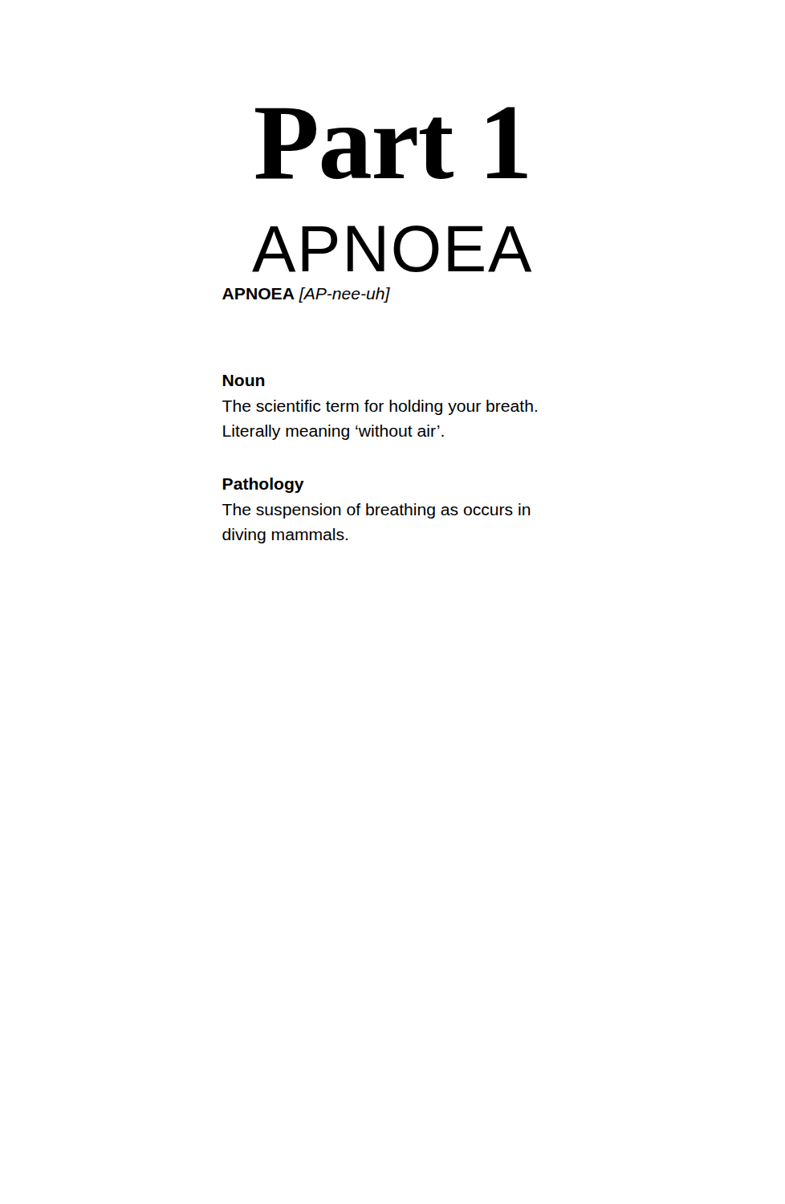Part 1
APNOEA
APNOEA [AP-nee-uh]
Noun
The scientific term for holding your breath. Literally meaning ‘without air’.
Pathology
The suspension of breathing as occurs in diving mammals.